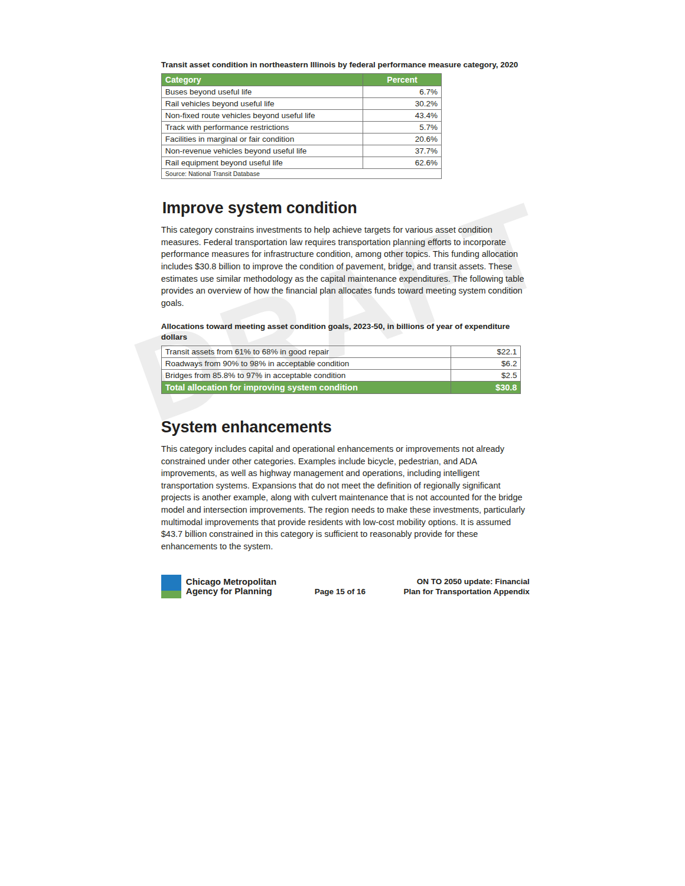DRAFT
Transit asset condition in northeastern Illinois by federal performance measure category, 2020
| Category | Percent |
| --- | --- |
| Buses beyond useful life | 6.7% |
| Rail vehicles beyond useful life | 30.2% |
| Non-fixed route vehicles beyond useful life | 43.4% |
| Track with performance restrictions | 5.7% |
| Facilities in marginal or fair condition | 20.6% |
| Non-revenue vehicles beyond useful life | 37.7% |
| Rail equipment beyond useful life | 62.6% |
| Source: National Transit Database |
Improve system condition
This category constrains investments to help achieve targets for various asset condition measures. Federal transportation law requires transportation planning efforts to incorporate performance measures for infrastructure condition, among other topics. This funding allocation includes $30.8 billion to improve the condition of pavement, bridge, and transit assets. These estimates use similar methodology as the capital maintenance expenditures. The following table provides an overview of how the financial plan allocates funds toward meeting system condition goals.
Allocations toward meeting asset condition goals, 2023-50, in billions of year of expenditure dollars
| Transit assets from 61% to 68% in good repair | $22.1 |
| Roadways from 90% to 98% in acceptable condition | $6.2 |
| Bridges from 85.8% to 97% in acceptable condition | $2.5 |
| Total allocation for improving system condition | $30.8 |
System enhancements
This category includes capital and operational enhancements or improvements not already constrained under other categories. Examples include bicycle, pedestrian, and ADA improvements, as well as highway management and operations, including intelligent transportation systems. Expansions that do not meet the definition of regionally significant projects is another example, along with culvert maintenance that is not accounted for the bridge model and intersection improvements. The region needs to make these investments, particularly multimodal improvements that provide residents with low-cost mobility options. It is assumed $43.7 billion constrained in this category is sufficient to reasonably provide for these enhancements to the system.
Chicago Metropolitan
Agency for Planning
Page 15 of 16
ON TO 2050 update: Financial
Plan for Transportation Appendix